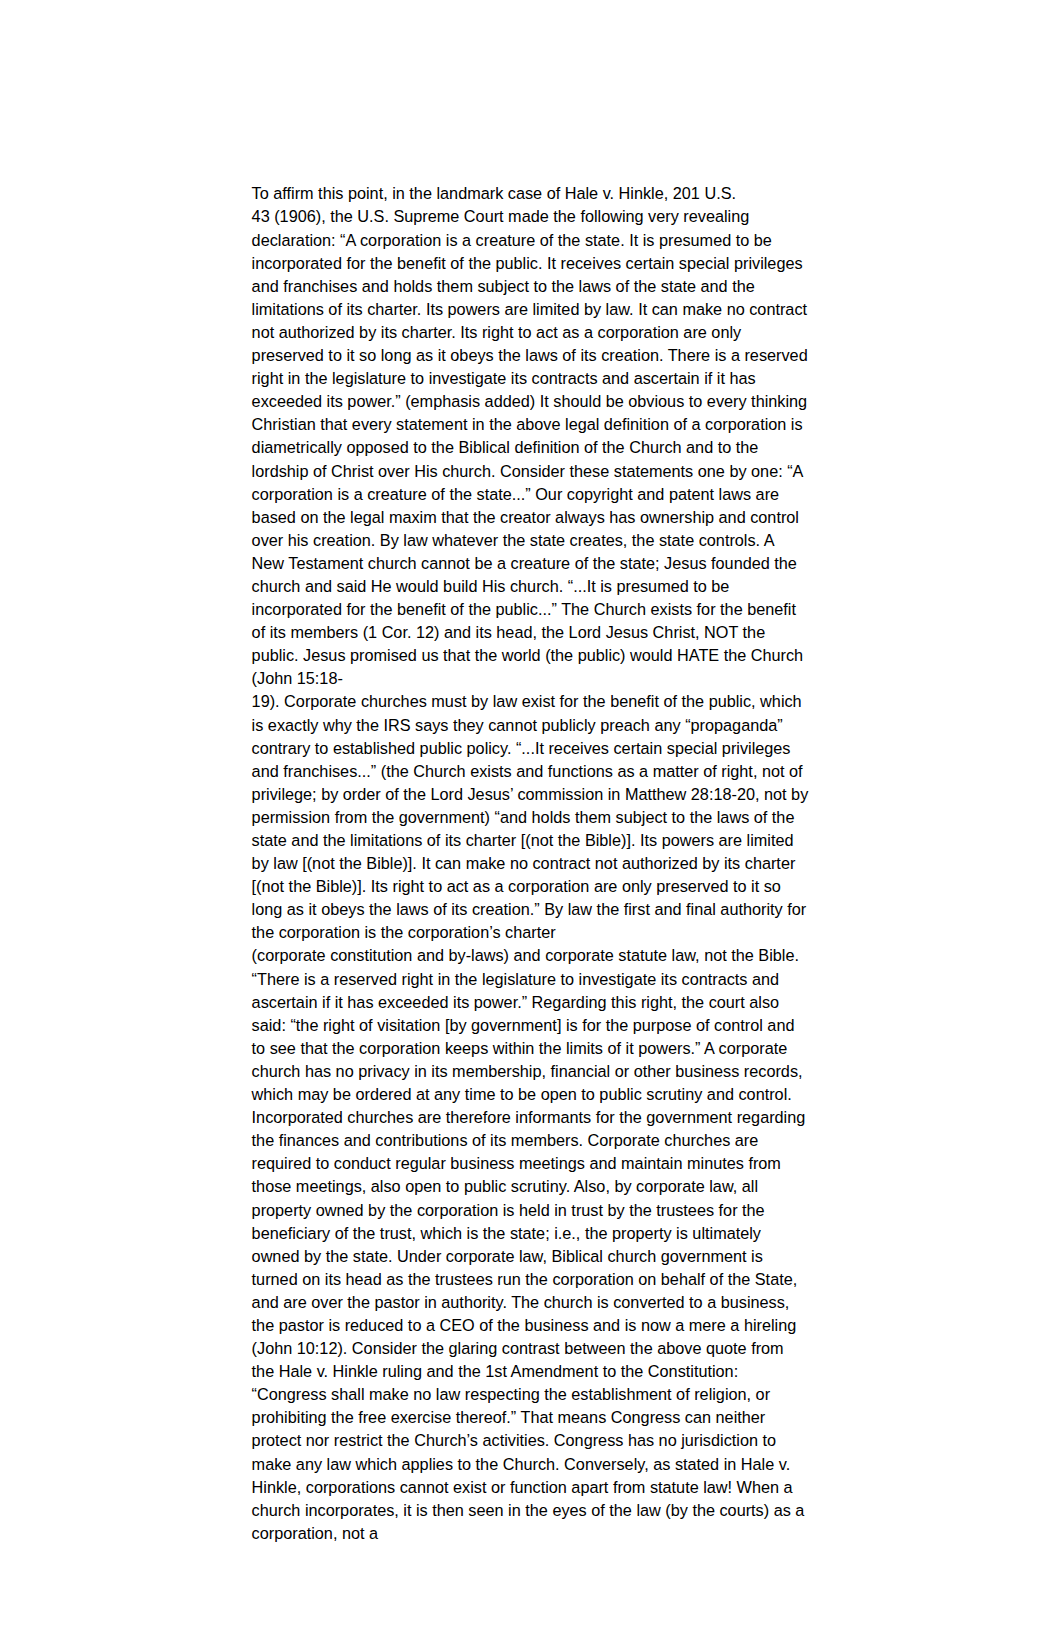To affirm this point, in the landmark case of Hale v. Hinkle, 201 U.S.
43 (1906), the U.S. Supreme Court made the following very revealing declaration: “A corporation is a creature of the state. It is presumed to be incorporated for the benefit of the public. It receives certain special privileges and franchises and holds them subject to the laws of the state and the limitations of its charter. Its powers are limited by law. It can make no contract not authorized by its charter. Its right to act as a corporation are only preserved to it so long as it obeys the laws of its creation. There is a reserved right in the legislature to investigate its contracts and ascertain if it has exceeded its power.” (emphasis added) It should be obvious to every thinking Christian that every statement in the above legal definition of a corporation is diametrically opposed to the Biblical definition of the Church and to the lordship of Christ over His church. Consider these statements one by one: “A corporation is a creature of the state...” Our copyright and patent laws are based on the legal maxim that the creator always has ownership and control over his creation. By law whatever the state creates, the state controls. A New Testament church cannot be a creature of the state; Jesus founded the church and said He would build His church. “...It is presumed to be incorporated for the benefit of the public...” The Church exists for the benefit of its members (1 Cor. 12) and its head, the Lord Jesus Christ, NOT the public. Jesus promised us that the world (the public) would HATE the Church (John 15:18-
19). Corporate churches must by law exist for the benefit of the public, which is exactly why the IRS says they cannot publicly preach any “propaganda” contrary to established public policy. “...It receives certain special privileges and franchises...” (the Church exists and functions as a matter of right, not of privilege; by order of the Lord Jesus’ commission in Matthew 28:18-20, not by permission from the government) “and holds them subject to the laws of the state and the limitations of its charter [(not the Bible)]. Its powers are limited by law [(not the Bible)]. It can make no contract not authorized by its charter [(not the Bible)]. Its right to act as a corporation are only preserved to it so long as it obeys the laws of its creation.” By law the first and final authority for the corporation is the corporation’s charter
(corporate constitution and by-laws) and corporate statute law, not the Bible. “There is a reserved right in the legislature to investigate its contracts and ascertain if it has exceeded its power.” Regarding this right, the court also said: “the right of visitation [by government] is for the purpose of control and to see that the corporation keeps within the limits of it powers.” A corporate church has no privacy in its membership, financial or other business records, which may be ordered at any time to be open to public scrutiny and control. Incorporated churches are therefore informants for the government regarding the finances and contributions of its members. Corporate churches are required to conduct regular business meetings and maintain minutes from those meetings, also open to public scrutiny. Also, by corporate law, all property owned by the corporation is held in trust by the trustees for the beneficiary of the trust, which is the state; i.e., the property is ultimately owned by the state. Under corporate law, Biblical church government is turned on its head as the trustees run the corporation on behalf of the State, and are over the pastor in authority. The church is converted to a business, the pastor is reduced to a CEO of the business and is now a mere a hireling
(John 10:12). Consider the glaring contrast between the above quote from the Hale v. Hinkle ruling and the 1st Amendment to the Constitution: “Congress shall make no law respecting the establishment of religion, or prohibiting the free exercise thereof.” That means Congress can neither protect nor restrict the Church’s activities. Congress has no jurisdiction to make any law which applies to the Church. Conversely, as stated in Hale v. Hinkle, corporations cannot exist or function apart from statute law! When a church incorporates, it is then seen in the eyes of the law (by the courts) as a corporation, not a